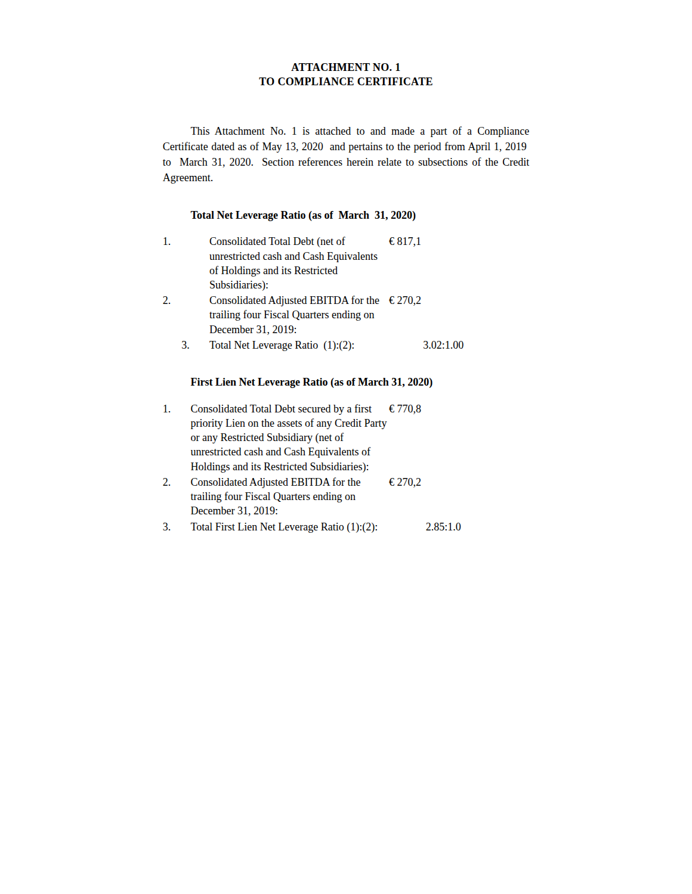ATTACHMENT NO. 1TO COMPLIANCE CERTIFICATE
This Attachment No. 1 is attached to and made a part of a Compliance Certificate dated as of May 13, 2020 and pertains to the period from April 1, 2019 to March 31, 2020. Section references herein relate to subsections of the Credit Agreement.
Total Net Leverage Ratio (as of March 31, 2020)
| 1. | Consolidated Total Debt (net of unrestricted cash and Cash Equivalents of Holdings and its Restricted Subsidiaries): | € 817,1 |
| 2. | Consolidated Adjusted EBITDA for the trailing four Fiscal Quarters ending on December 31, 2019: | € 270,2 |
| 3. | Total Net Leverage Ratio (1):(2): | 3.02:1.00 |
First Lien Net Leverage Ratio (as of March 31, 2020)
| 1. | Consolidated Total Debt secured by a first priority Lien on the assets of any Credit Party or any Restricted Subsidiary (net of unrestricted cash and Cash Equivalents of Holdings and its Restricted Subsidiaries): | € 770,8 |
| 2. | Consolidated Adjusted EBITDA for the trailing four Fiscal Quarters ending on December 31, 2019: | € 270,2 |
| 3. | Total First Lien Net Leverage Ratio (1):(2): | 2.85:1.0 |